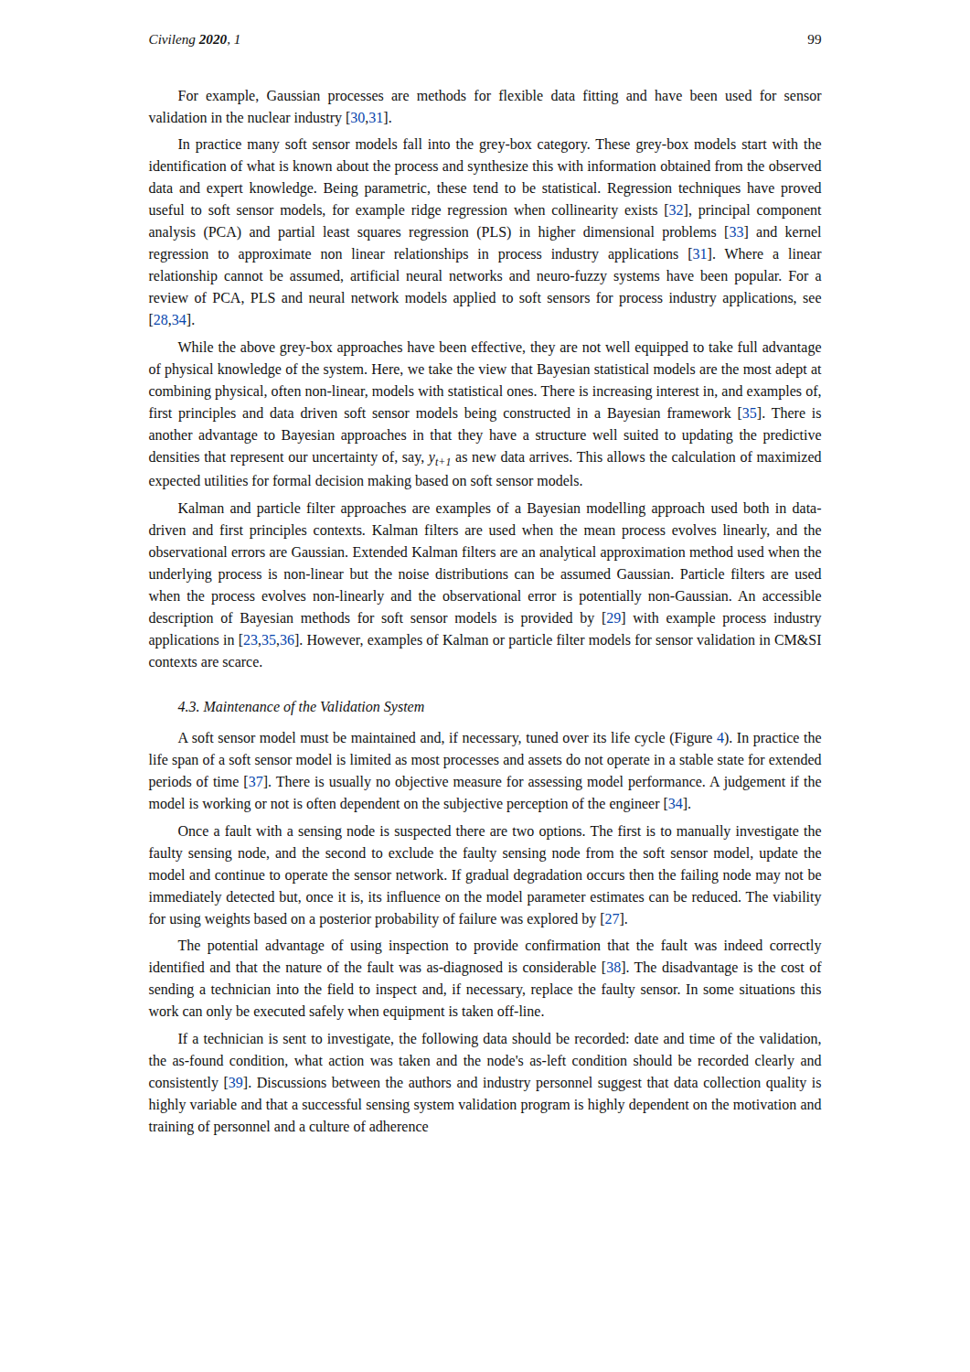Civileng 2020, 1 99
For example, Gaussian processes are methods for flexible data fitting and have been used for sensor validation in the nuclear industry [30,31].
In practice many soft sensor models fall into the grey-box category. These grey-box models start with the identification of what is known about the process and synthesize this with information obtained from the observed data and expert knowledge. Being parametric, these tend to be statistical. Regression techniques have proved useful to soft sensor models, for example ridge regression when collinearity exists [32], principal component analysis (PCA) and partial least squares regression (PLS) in higher dimensional problems [33] and kernel regression to approximate non linear relationships in process industry applications [31]. Where a linear relationship cannot be assumed, artificial neural networks and neuro-fuzzy systems have been popular. For a review of PCA, PLS and neural network models applied to soft sensors for process industry applications, see [28,34].
While the above grey-box approaches have been effective, they are not well equipped to take full advantage of physical knowledge of the system. Here, we take the view that Bayesian statistical models are the most adept at combining physical, often non-linear, models with statistical ones. There is increasing interest in, and examples of, first principles and data driven soft sensor models being constructed in a Bayesian framework [35]. There is another advantage to Bayesian approaches in that they have a structure well suited to updating the predictive densities that represent our uncertainty of, say, yt+1 as new data arrives. This allows the calculation of maximized expected utilities for formal decision making based on soft sensor models.
Kalman and particle filter approaches are examples of a Bayesian modelling approach used both in data-driven and first principles contexts. Kalman filters are used when the mean process evolves linearly, and the observational errors are Gaussian. Extended Kalman filters are an analytical approximation method used when the underlying process is non-linear but the noise distributions can be assumed Gaussian. Particle filters are used when the process evolves non-linearly and the observational error is potentially non-Gaussian. An accessible description of Bayesian methods for soft sensor models is provided by [29] with example process industry applications in [23,35,36]. However, examples of Kalman or particle filter models for sensor validation in CM&SI contexts are scarce.
4.3. Maintenance of the Validation System
A soft sensor model must be maintained and, if necessary, tuned over its life cycle (Figure 4). In practice the life span of a soft sensor model is limited as most processes and assets do not operate in a stable state for extended periods of time [37]. There is usually no objective measure for assessing model performance. A judgement if the model is working or not is often dependent on the subjective perception of the engineer [34].
Once a fault with a sensing node is suspected there are two options. The first is to manually investigate the faulty sensing node, and the second to exclude the faulty sensing node from the soft sensor model, update the model and continue to operate the sensor network. If gradual degradation occurs then the failing node may not be immediately detected but, once it is, its influence on the model parameter estimates can be reduced. The viability for using weights based on a posterior probability of failure was explored by [27].
The potential advantage of using inspection to provide confirmation that the fault was indeed correctly identified and that the nature of the fault was as-diagnosed is considerable [38]. The disadvantage is the cost of sending a technician into the field to inspect and, if necessary, replace the faulty sensor. In some situations this work can only be executed safely when equipment is taken off-line.
If a technician is sent to investigate, the following data should be recorded: date and time of the validation, the as-found condition, what action was taken and the node's as-left condition should be recorded clearly and consistently [39]. Discussions between the authors and industry personnel suggest that data collection quality is highly variable and that a successful sensing system validation program is highly dependent on the motivation and training of personnel and a culture of adherence